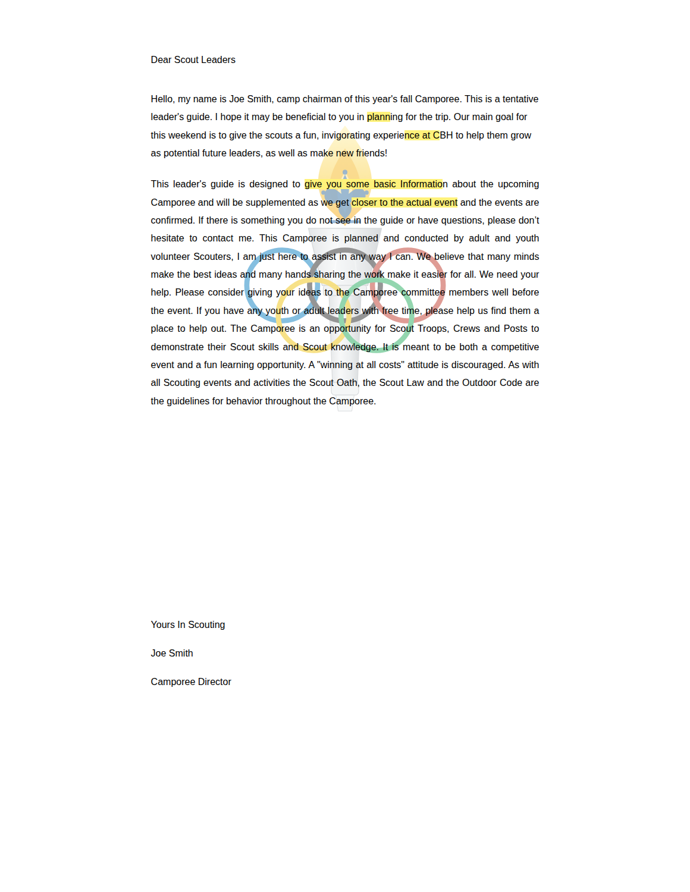Dear Scout Leaders
Hello, my name is Joe Smith, camp chairman of this year's fall Camporee. This is a tentative leader's guide. I hope it may be beneficial to you in planning for the trip. Our main goal for this weekend is to give the scouts a fun, invigorating experience at CBH to help them grow as potential future leaders, as well as make new friends!
This leader's guide is designed to give you some basic Information about the upcoming Camporee and will be supplemented as we get closer to the actual event and the events are confirmed. If there is something you do not see in the guide or have questions, please don’t hesitate to contact me. This Camporee is planned and conducted by adult and youth volunteer Scouters, I am just here to assist in any way I can. We believe that many minds make the best ideas and many hands sharing the work make it easier for all. We need your help. Please consider giving your ideas to the Camporee committee members well before the event. If you have any youth or adult leaders with free time, please help us find them a place to help out. The Camporee is an opportunity for Scout Troops, Crews and Posts to demonstrate their Scout skills and Scout knowledge. It is meant to be both a competitive event and a fun learning opportunity. A "winning at all costs" attitude is discouraged. As with all Scouting events and activities the Scout Oath, the Scout Law and the Outdoor Code are the guidelines for behavior throughout the Camporee.
Yours In Scouting
Joe Smith
Camporee Director